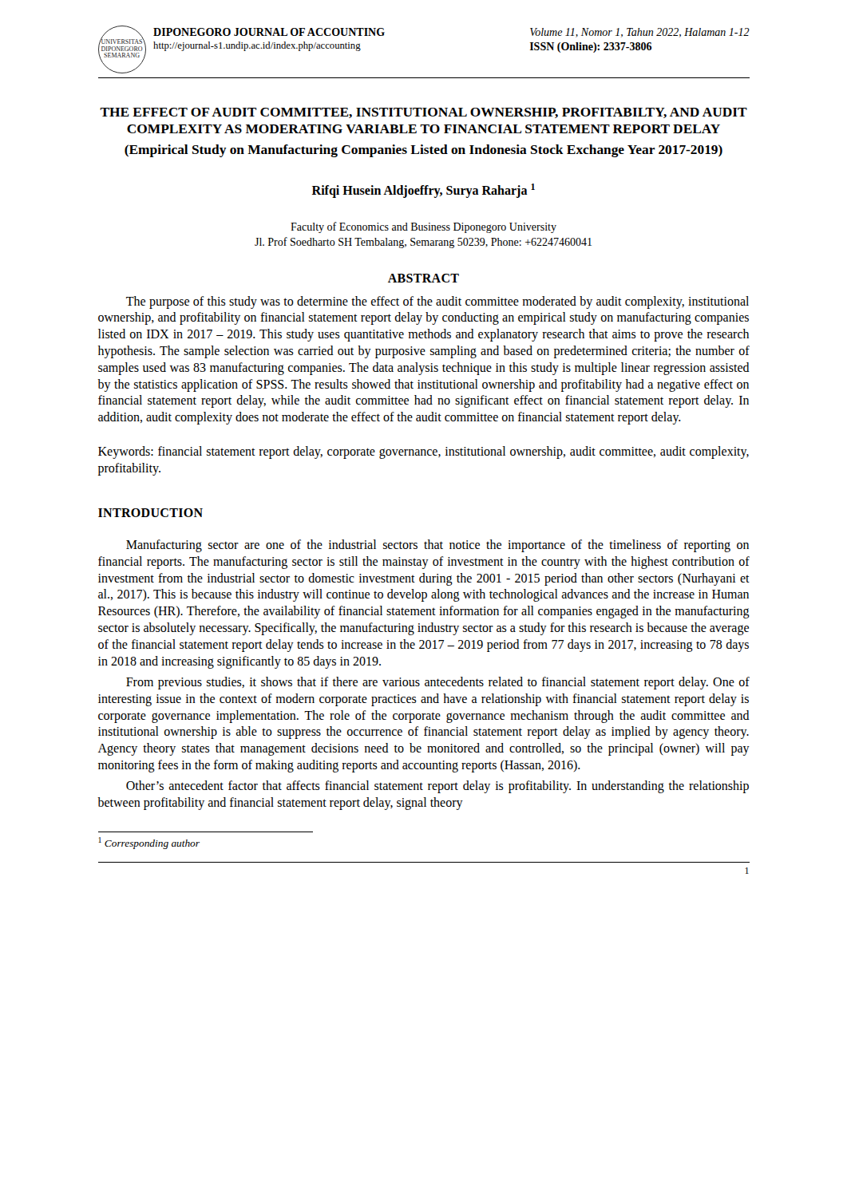UNIVERSITAS
DIPONEGORO
SEMARANG
DIPONEGORO JOURNAL OF ACCOUNTING
http://ejournal-s1.undip.ac.id/index.php/accounting
Volume 11, Nomor 1, Tahun 2022, Halaman 1-12
ISSN (Online): 2337-3806
The Effect of Audit Committee, Institutional Ownership, Profitabilty, and Audit Complexity as Moderating Variable to Financial Statement Report Delay
(Empirical Study on Manufacturing Companies Listed on Indonesia Stock Exchange Year 2017-2019)
Rifqi Husein Aldjoeffry, Surya Raharja 1
Faculty of Economics and Business Diponegoro University
Jl. Prof Soedharto SH Tembalang, Semarang 50239, Phone: +62247460041
ABSTRACT
The purpose of this study was to determine the effect of the audit committee moderated by audit complexity, institutional ownership, and profitability on financial statement report delay by conducting an empirical study on manufacturing companies listed on IDX in 2017 – 2019. This study uses quantitative methods and explanatory research that aims to prove the research hypothesis. The sample selection was carried out by purposive sampling and based on predetermined criteria; the number of samples used was 83 manufacturing companies. The data analysis technique in this study is multiple linear regression assisted by the statistics application of SPSS. The results showed that institutional ownership and profitability had a negative effect on financial statement report delay, while the audit committee had no significant effect on financial statement report delay. In addition, audit complexity does not moderate the effect of the audit committee on financial statement report delay.
Keywords: financial statement report delay, corporate governance, institutional ownership, audit committee, audit complexity, profitability.
INTRODUCTION
Manufacturing sector are one of the industrial sectors that notice the importance of the timeliness of reporting on financial reports. The manufacturing sector is still the mainstay of investment in the country with the highest contribution of investment from the industrial sector to domestic investment during the 2001 - 2015 period than other sectors (Nurhayani et al., 2017). This is because this industry will continue to develop along with technological advances and the increase in Human Resources (HR). Therefore, the availability of financial statement information for all companies engaged in the manufacturing sector is absolutely necessary. Specifically, the manufacturing industry sector as a study for this research is because the average of the financial statement report delay tends to increase in the 2017 – 2019 period from 77 days in 2017, increasing to 78 days in 2018 and increasing significantly to 85 days in 2019.
From previous studies, it shows that if there are various antecedents related to financial statement report delay. One of interesting issue in the context of modern corporate practices and have a relationship with financial statement report delay is corporate governance implementation. The role of the corporate governance mechanism through the audit committee and institutional ownership is able to suppress the occurrence of financial statement report delay as implied by agency theory. Agency theory states that management decisions need to be monitored and controlled, so the principal (owner) will pay monitoring fees in the form of making auditing reports and accounting reports (Hassan, 2016).
Other’s antecedent factor that affects financial statement report delay is profitability. In understanding the relationship between profitability and financial statement report delay, signal theory
1 Corresponding author
1